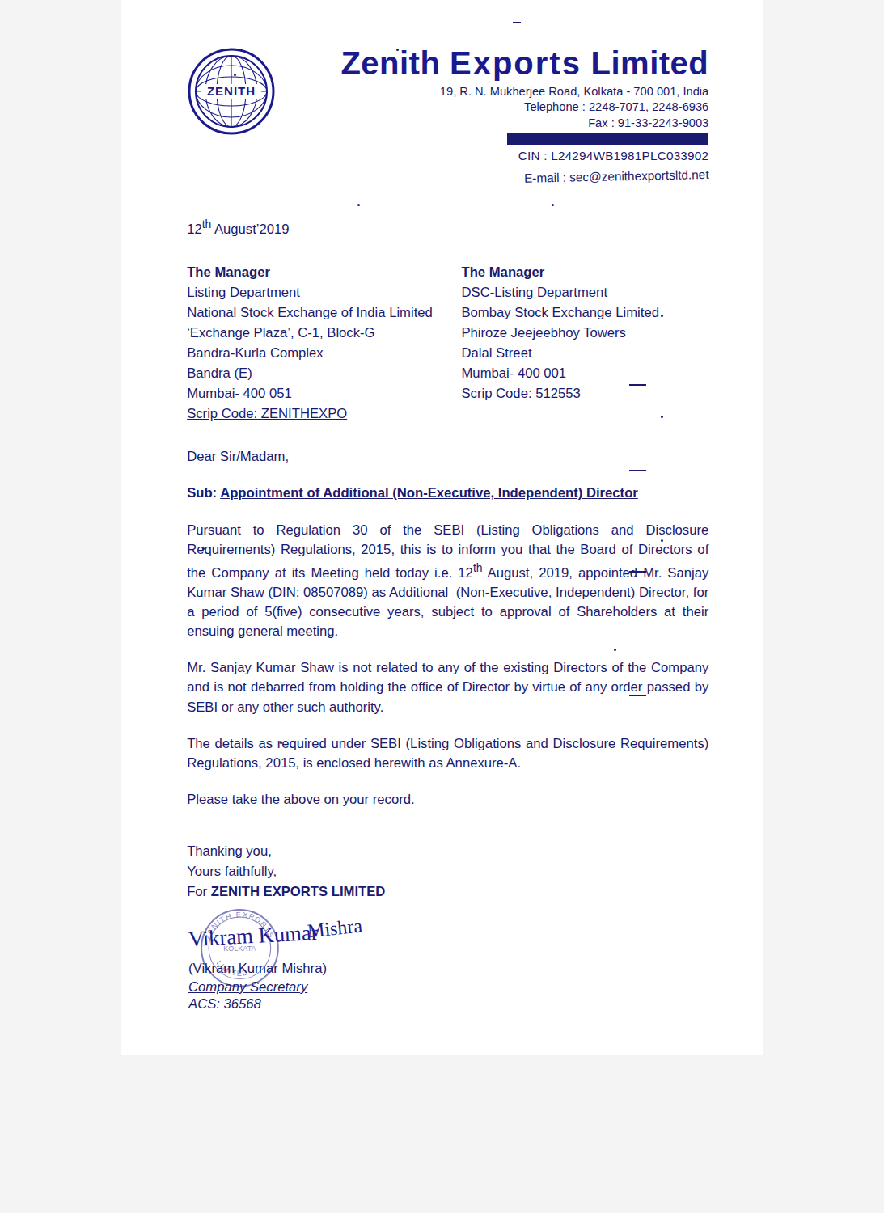ZENITH
Zenith Exports Limited
19, R. N. Mukherjee Road, Kolkata - 700 001, India
Telephone : 2248-7071, 2248-6936
Fax : 91-33-2243-9003
CIN : L24294WB1981PLC033902
E-mail : sec@zenithexportsltd.net
12th August’2019
The Manager
Listing Department
National Stock Exchange of India Limited
‘Exchange Plaza’, C-1, Block-G
Bandra-Kurla Complex
Bandra (E)
Mumbai- 400 051
Scrip Code: ZENITHEXPO
The Manager
DSC-Listing Department
Bombay Stock Exchange Limited
Phiroze Jeejeebhoy Towers
Dalal Street
Mumbai- 400 001
Scrip Code: 512553
Dear Sir/Madam,
Sub: Appointment of Additional (Non-Executive, Independent) Director
Pursuant to Regulation 30 of the SEBI (Listing Obligations and Disclosure Requirements) Regulations, 2015, this is to inform you that the Board of Directors of the Company at its Meeting held today i.e. 12th August, 2019, appointed Mr. Sanjay Kumar Shaw (DIN: 08507089) as Additional (Non-Executive, Independent) Director, for a period of 5(five) consecutive years, subject to approval of Shareholders at their ensuing general meeting.
Mr. Sanjay Kumar Shaw is not related to any of the existing Directors of the Company and is not debarred from holding the office of Director by virtue of any order passed by SEBI or any other such authority.
The details as required under SEBI (Listing Obligations and Disclosure Requirements) Regulations, 2015, is enclosed herewith as Annexure-A.
Please take the above on your record.
Thanking you,
Yours faithfully,
For ZENITH EXPORTS LIMITED
ZENITH EXPORTS LIMITED KOLKATA
Vikram Kumar
Mishra
(Vikram Kumar Mishra)
Company Secretary
ACS: 36568